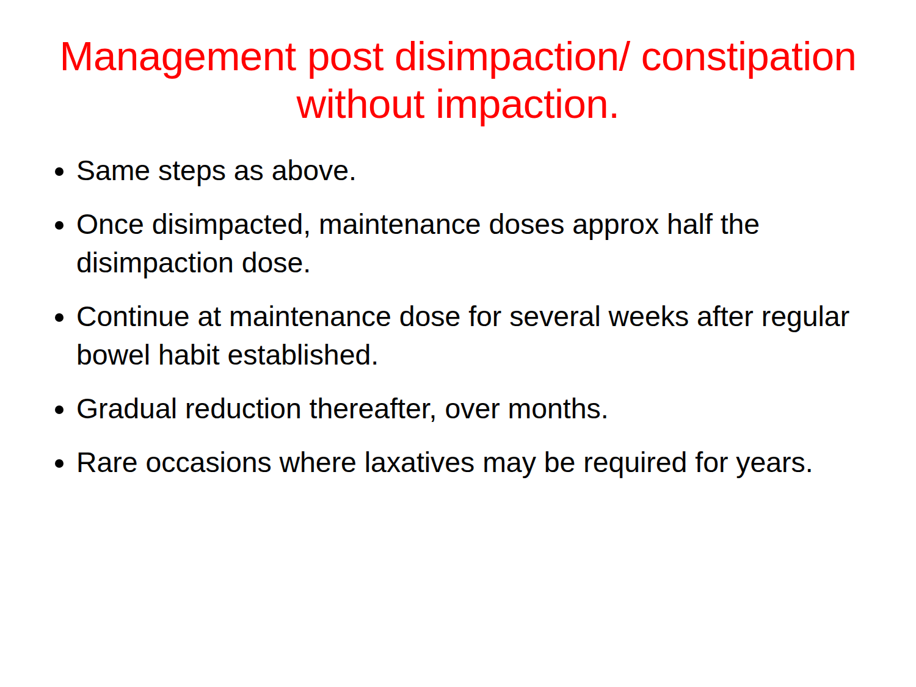Management post disimpaction/ constipation without impaction.
Same steps as above.
Once disimpacted, maintenance doses approx half the disimpaction dose.
Continue at maintenance dose for several weeks after regular bowel habit established.
Gradual reduction thereafter, over months.
Rare occasions where laxatives may be required for years.